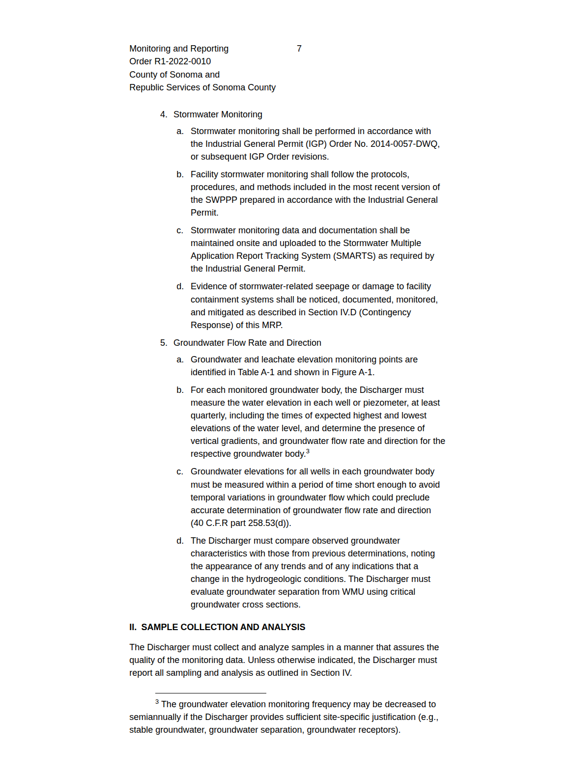Monitoring and Reporting Order R1-2022-0010 County of Sonoma and Republic Services of Sonoma County
7
4. Stormwater Monitoring
a. Stormwater monitoring shall be performed in accordance with the Industrial General Permit (IGP) Order No. 2014-0057-DWQ, or subsequent IGP Order revisions.
b. Facility stormwater monitoring shall follow the protocols, procedures, and methods included in the most recent version of the SWPPP prepared in accordance with the Industrial General Permit.
c. Stormwater monitoring data and documentation shall be maintained onsite and uploaded to the Stormwater Multiple Application Report Tracking System (SMARTS) as required by the Industrial General Permit.
d. Evidence of stormwater-related seepage or damage to facility containment systems shall be noticed, documented, monitored, and mitigated as described in Section IV.D (Contingency Response) of this MRP.
5. Groundwater Flow Rate and Direction
a. Groundwater and leachate elevation monitoring points are identified in Table A-1 and shown in Figure A-1.
b. For each monitored groundwater body, the Discharger must measure the water elevation in each well or piezometer, at least quarterly, including the times of expected highest and lowest elevations of the water level, and determine the presence of vertical gradients, and groundwater flow rate and direction for the respective groundwater body.3
c. Groundwater elevations for all wells in each groundwater body must be measured within a period of time short enough to avoid temporal variations in groundwater flow which could preclude accurate determination of groundwater flow rate and direction (40 C.F.R part 258.53(d)).
d. The Discharger must compare observed groundwater characteristics with those from previous determinations, noting the appearance of any trends and of any indications that a change in the hydrogeologic conditions. The Discharger must evaluate groundwater separation from WMU using critical groundwater cross sections.
II. SAMPLE COLLECTION AND ANALYSIS
The Discharger must collect and analyze samples in a manner that assures the quality of the monitoring data. Unless otherwise indicated, the Discharger must report all sampling and analysis as outlined in Section IV.
3 The groundwater elevation monitoring frequency may be decreased to semiannually if the Discharger provides sufficient site-specific justification (e.g., stable groundwater, groundwater separation, groundwater receptors).